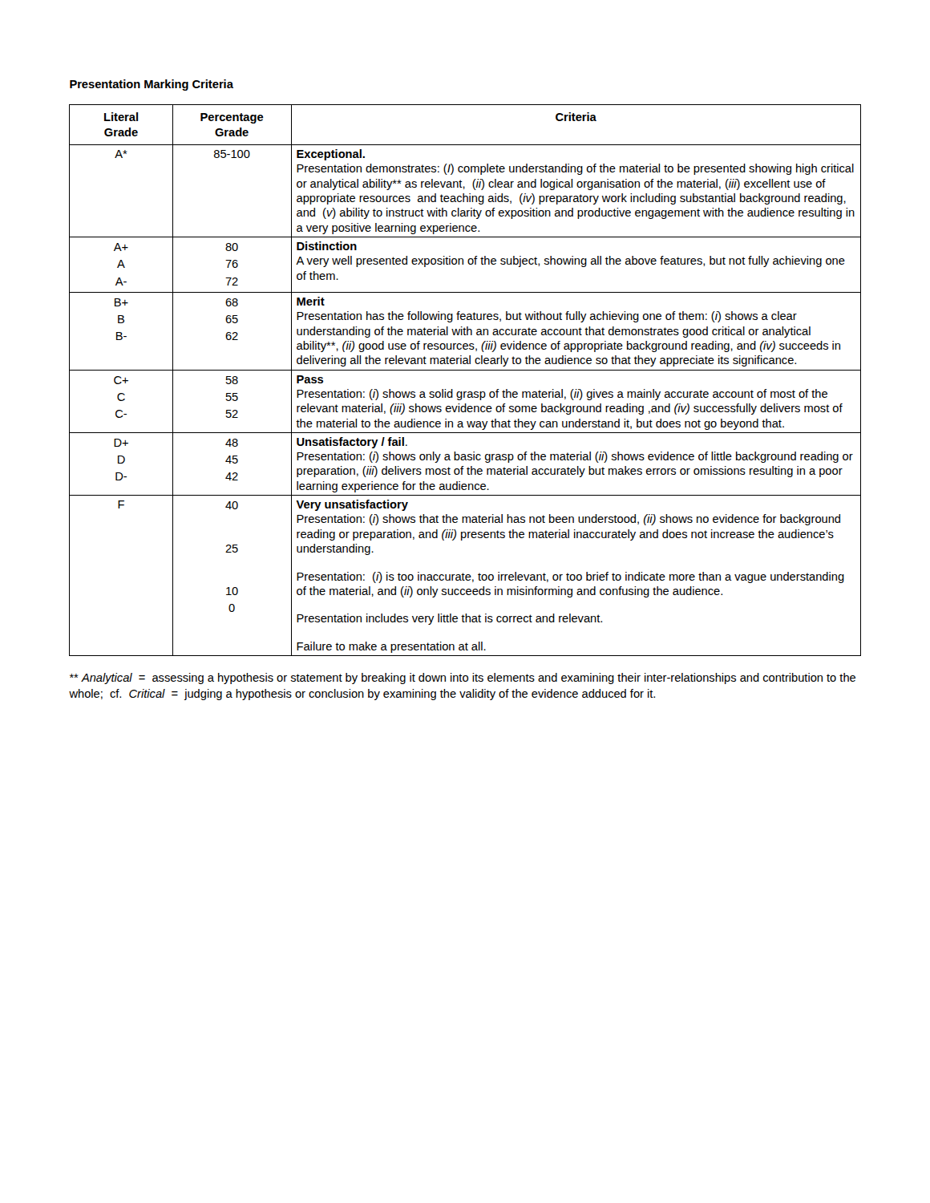Presentation Marking Criteria
| Literal Grade | Percentage Grade | Criteria |
| --- | --- | --- |
| A* | 85-100 | Exceptional. Presentation demonstrates: ( I ) complete understanding of the material to be presented showing high critical or analytical ability** as relevant, ( ii ) clear and logical organisation of the material, ( iii ) excellent use of appropriate resources and teaching aids, ( iv ) preparatory work including substantial background reading, and ( v ) ability to instruct with clarity of exposition and productive engagement with the audience resulting in a very positive learning experience. |
| A+ A A- | 80 76 72 | Distinction A very well presented exposition of the subject, showing all the above features, but not fully achieving one of them. |
| B+ B B- | 68 65 62 | Merit Presentation has the following features, but without fully achieving one of them: ( i ) shows a clear understanding of the material with an accurate account that demonstrates good critical or analytical ability**, (ii) good use of resources, (iii) evidence of appropriate background reading, and (iv) succeeds in delivering all the relevant material clearly to the audience so that they appreciate its significance. |
| C+ C C- | 58 55 52 | Pass Presentation: ( i ) shows a solid grasp of the material, ( ii ) gives a mainly accurate account of most of the relevant material, (iii) shows evidence of some background reading ,and (iv) successfully delivers most of the material to the audience in a way that they can understand it, but does not go beyond that. |
| D+ D D- | 48 45 42 | Unsatisfactory / fail . Presentation: ( i ) shows only a basic grasp of the material ( ii ) shows evidence of little background reading or preparation, ( iii ) delivers most of the material accurately but makes errors or omissions resulting in a poor learning experience for the audience. |
| F | 40 25 10 0 | Very unsatisfactiory Presentation: ( i ) shows that the material has not been understood, (ii) shows no evidence for background reading or preparation, and (iii) presents the material inaccurately and does not increase the audience’s understanding. Presentation: ( i ) is too inaccurate, too irrelevant, or too brief to indicate more than a vague understanding of the material, and ( ii ) only succeeds in misinforming and confusing the audience. Presentation includes very little that is correct and relevant. Failure to make a presentation at all. |
** Analytical = assessing a hypothesis or statement by breaking it down into its elements and examining their inter-relationships and contribution to the whole; cf. Critical = judging a hypothesis or conclusion by examining the validity of the evidence adduced for it.